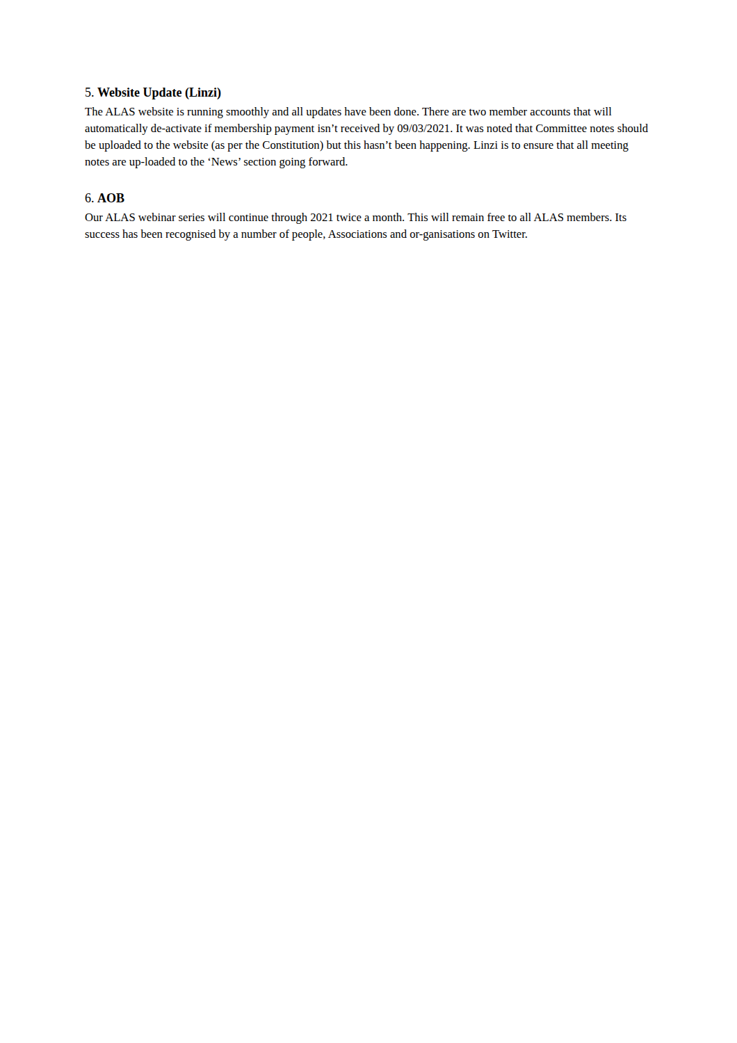5. Website Update (Linzi)
The ALAS website is running smoothly and all updates have been done. There are two member accounts that will automatically de-activate if membership payment isn’t received by 09/03/2021. It was noted that Committee notes should be uploaded to the website (as per the Constitution) but this hasn’t been happening. Linzi is to ensure that all meeting notes are up-loaded to the ‘News’ section going forward.
6. AOB
Our ALAS webinar series will continue through 2021 twice a month. This will remain free to all ALAS members. Its success has been recognised by a number of people, Associations and or-ganisations on Twitter.